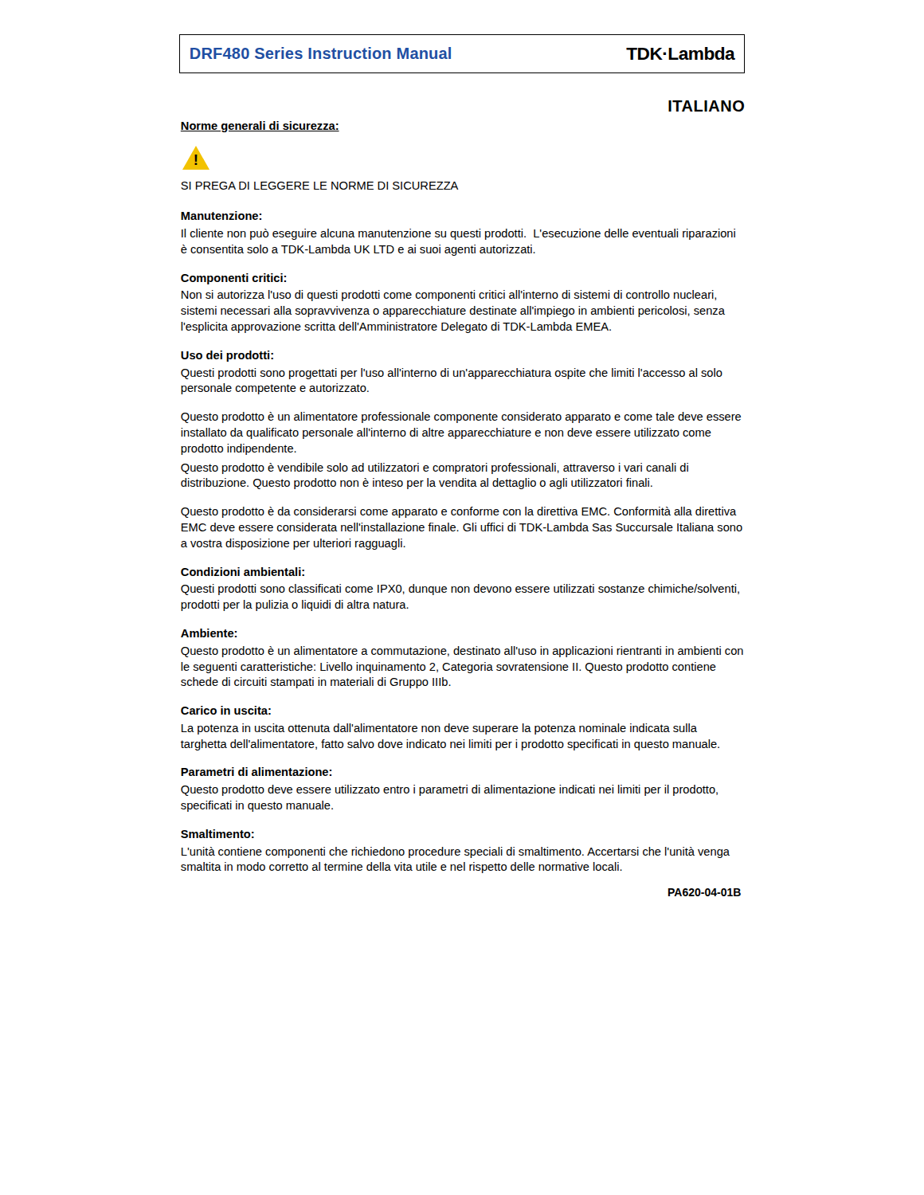DRF480 Series Instruction Manual
TDK·Lambda
ITALIANO
Norme generali di sicurezza:
SI PREGA DI LEGGERE LE NORME DI SICUREZZA
Manutenzione:
Il cliente non può eseguire alcuna manutenzione su questi prodotti. L'esecuzione delle eventuali riparazioni è consentita solo a TDK-Lambda UK LTD e ai suoi agenti autorizzati.
Componenti critici:
Non si autorizza l'uso di questi prodotti come componenti critici all'interno di sistemi di controllo nucleari, sistemi necessari alla sopravvivenza o apparecchiature destinate all'impiego in ambienti pericolosi, senza l'esplicita approvazione scritta dell'Amministratore Delegato di TDK-Lambda EMEA.
Uso dei prodotti:
Questi prodotti sono progettati per l'uso all'interno di un'apparecchiatura ospite che limiti l'accesso al solo personale competente e autorizzato.
Questo prodotto è un alimentatore professionale componente considerato apparato e come tale deve essere installato da qualificato personale all'interno di altre apparecchiature e non deve essere utilizzato come prodotto indipendente.
Questo prodotto è vendibile solo ad utilizzatori e compratori professionali, attraverso i vari canali di distribuzione. Questo prodotto non è inteso per la vendita al dettaglio o agli utilizzatori finali.
Questo prodotto è da considerarsi come apparato e conforme con la direttiva EMC. Conformità alla direttiva EMC deve essere considerata nell'installazione finale. Gli uffici di TDK-Lambda Sas Succursale Italiana sono a vostra disposizione per ulteriori ragguagli.
Condizioni ambientali:
Questi prodotti sono classificati come IPX0, dunque non devono essere utilizzati sostanze chimiche/solventi, prodotti per la pulizia o liquidi di altra natura.
Ambiente:
Questo prodotto è un alimentatore a commutazione, destinato all'uso in applicazioni rientranti in ambienti con le seguenti caratteristiche: Livello inquinamento 2, Categoria sovratensione II. Questo prodotto contiene schede di circuiti stampati in materiali di Gruppo IIIb.
Carico in uscita:
La potenza in uscita ottenuta dall'alimentatore non deve superare la potenza nominale indicata sulla targhetta dell'alimentatore, fatto salvo dove indicato nei limiti per i prodotto specificati in questo manuale.
Parametri di alimentazione:
Questo prodotto deve essere utilizzato entro i parametri di alimentazione indicati nei limiti per il prodotto, specificati in questo manuale.
Smaltimento:
L'unità contiene componenti che richiedono procedure speciali di smaltimento. Accertarsi che l'unità venga smaltita in modo corretto al termine della vita utile e nel rispetto delle normative locali.
PA620-04-01B